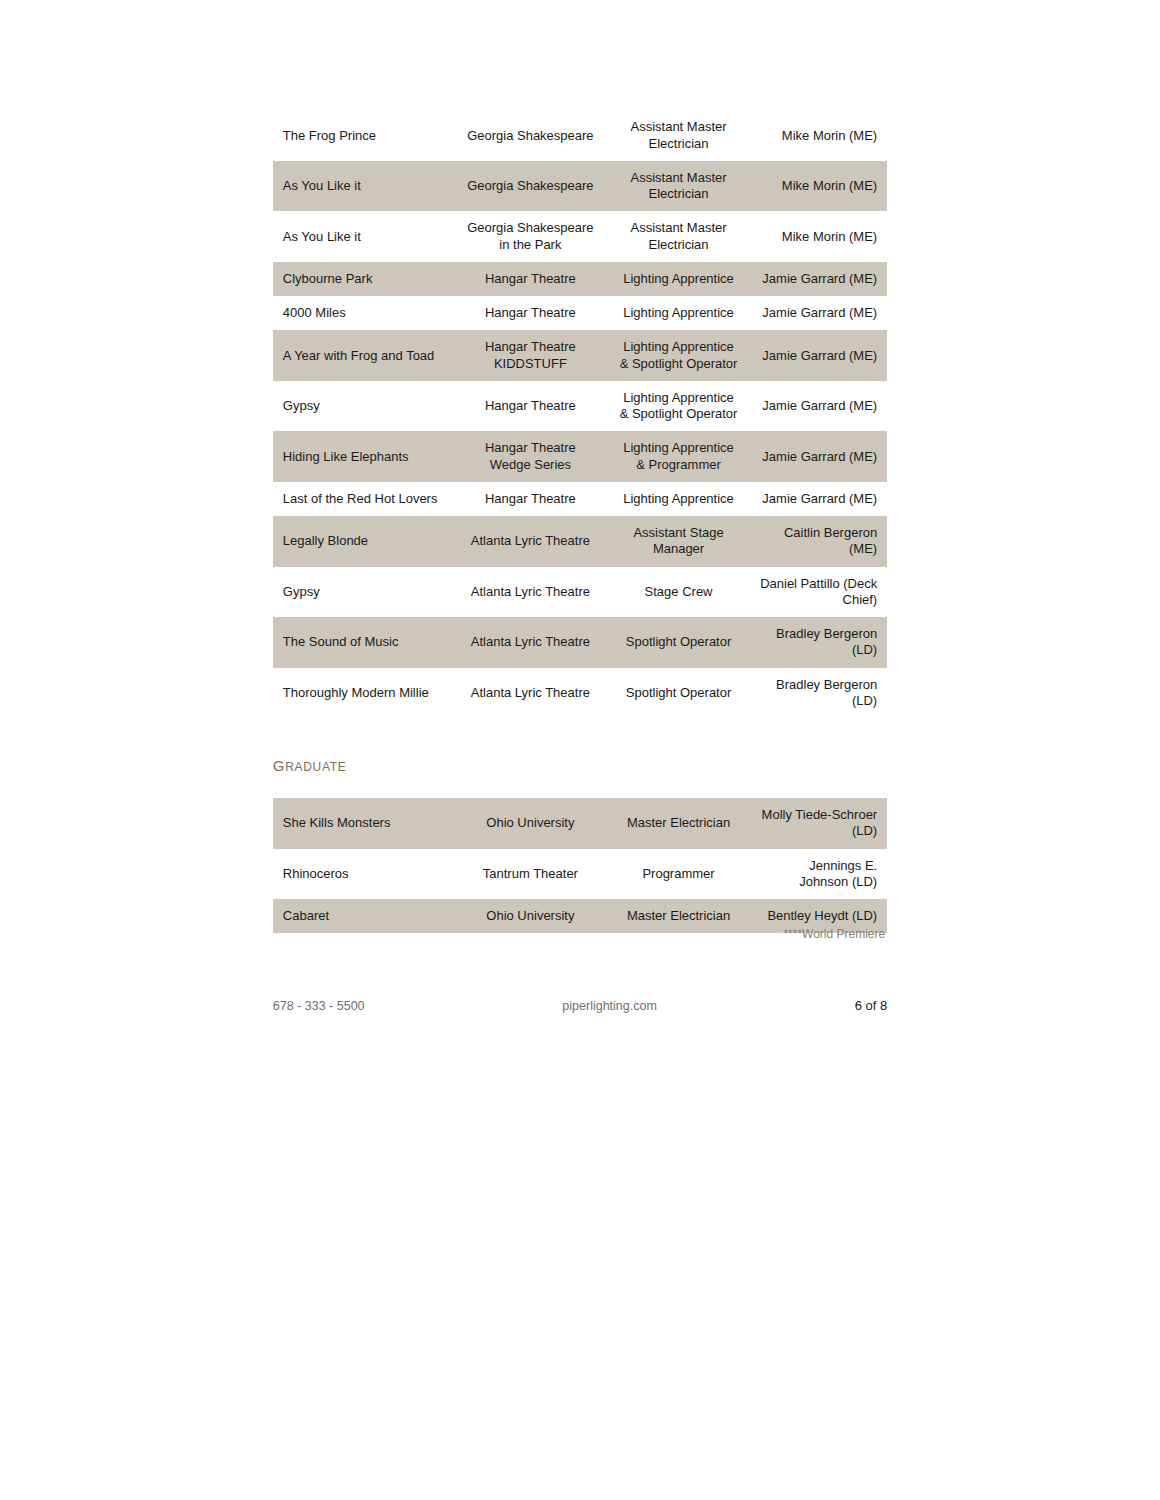| The Frog Prince | Georgia Shakespeare | Assistant Master Electrician | Mike Morin (ME) |
| As You Like it | Georgia Shakespeare | Assistant Master Electrician | Mike Morin (ME) |
| As You Like it | Georgia Shakespeare in the Park | Assistant Master Electrician | Mike Morin (ME) |
| Clybourne Park | Hangar Theatre | Lighting Apprentice | Jamie Garrard (ME) |
| 4000 Miles | Hangar Theatre | Lighting Apprentice | Jamie Garrard (ME) |
| A Year with Frog and Toad | Hangar Theatre KIDDSTUFF | Lighting Apprentice & Spotlight Operator | Jamie Garrard (ME) |
| Gypsy | Hangar Theatre | Lighting Apprentice & Spotlight Operator | Jamie Garrard (ME) |
| Hiding Like Elephants | Hangar Theatre Wedge Series | Lighting Apprentice & Programmer | Jamie Garrard (ME) |
| Last of the Red Hot Lovers | Hangar Theatre | Lighting Apprentice | Jamie Garrard (ME) |
| Legally Blonde | Atlanta Lyric Theatre | Assistant Stage Manager | Caitlin Bergeron (ME) |
| Gypsy | Atlanta Lyric Theatre | Stage Crew | Daniel Pattillo (Deck Chief) |
| The Sound of Music | Atlanta Lyric Theatre | Spotlight Operator | Bradley Bergeron (LD) |
| Thoroughly Modern Millie | Atlanta Lyric Theatre | Spotlight Operator | Bradley Bergeron (LD) |
Graduate
| She Kills Monsters | Ohio University | Master Electrician | Molly Tiede-Schroer (LD) |
| Rhinoceros | Tantrum Theater | Programmer | Jennings E. Johnson (LD) |
| Cabaret | Ohio University | Master Electrician | Bentley Heydt (LD) |
****World Premiere
678 - 333 - 5500
piperlighting.com
6 of 8